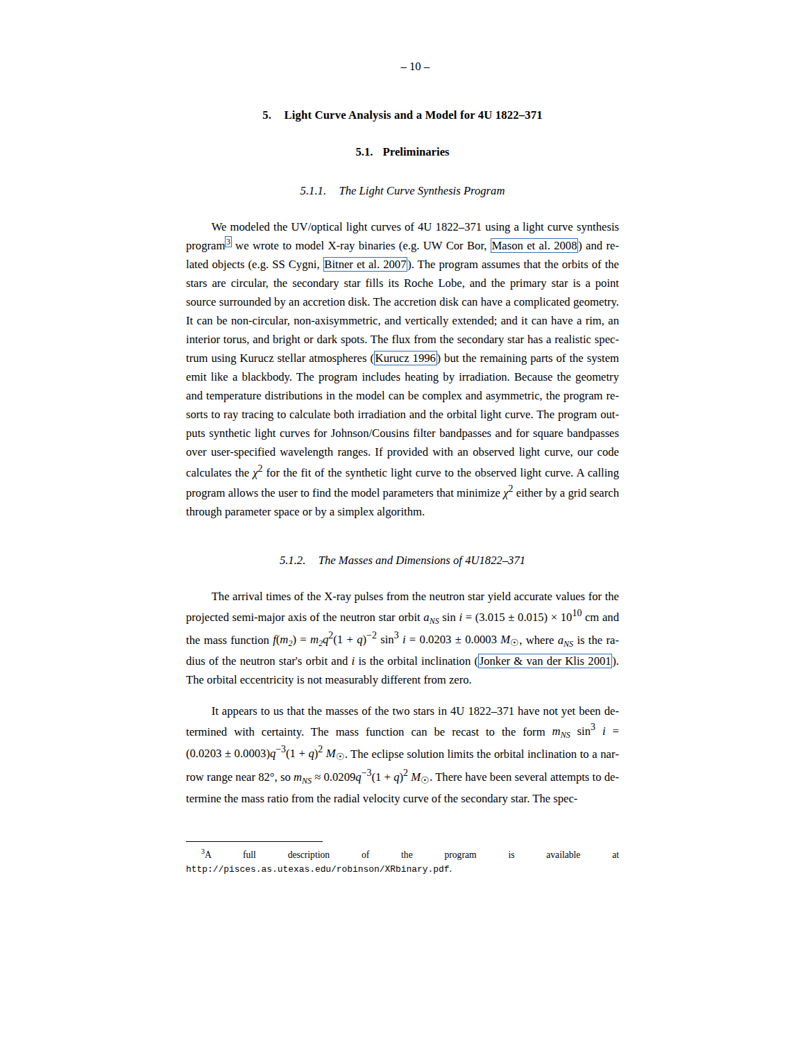– 10 –
5. Light Curve Analysis and a Model for 4U 1822–371
5.1. Preliminaries
5.1.1. The Light Curve Synthesis Program
We modeled the UV/optical light curves of 4U 1822–371 using a light curve synthesis program3 we wrote to model X-ray binaries (e.g. UW Cor Bor, Mason et al. 2008) and related objects (e.g. SS Cygni, Bitner et al. 2007). The program assumes that the orbits of the stars are circular, the secondary star fills its Roche Lobe, and the primary star is a point source surrounded by an accretion disk. The accretion disk can have a complicated geometry. It can be non-circular, non-axisymmetric, and vertically extended; and it can have a rim, an interior torus, and bright or dark spots. The flux from the secondary star has a realistic spectrum using Kurucz stellar atmospheres (Kurucz 1996) but the remaining parts of the system emit like a blackbody. The program includes heating by irradiation. Because the geometry and temperature distributions in the model can be complex and asymmetric, the program resorts to ray tracing to calculate both irradiation and the orbital light curve. The program outputs synthetic light curves for Johnson/Cousins filter bandpasses and for square bandpasses over user-specified wavelength ranges. If provided with an observed light curve, our code calculates the χ2 for the fit of the synthetic light curve to the observed light curve. A calling program allows the user to find the model parameters that minimize χ2 either by a grid search through parameter space or by a simplex algorithm.
5.1.2. The Masses and Dimensions of 4U1822–371
The arrival times of the X-ray pulses from the neutron star yield accurate values for the projected semi-major axis of the neutron star orbit aNS sin i = (3.015 ± 0.015) × 1010 cm and the mass function f(m2) = m2q2(1 + q)−2 sin3 i = 0.0203 ± 0.0003 M☉, where aNS is the radius of the neutron star's orbit and i is the orbital inclination (Jonker & van der Klis 2001). The orbital eccentricity is not measurably different from zero.
It appears to us that the masses of the two stars in 4U 1822–371 have not yet been determined with certainty. The mass function can be recast to the form mNS sin3 i = (0.0203 ± 0.0003)q−3(1 + q)2 M☉. The eclipse solution limits the orbital inclination to a narrow range near 82°, so mNS ≈ 0.0209q−3(1 + q)2 M☉. There have been several attempts to determine the mass ratio from the radial velocity curve of the secondary star. The spec-
3A full description of the program is available at http://pisces.as.utexas.edu/robinson/XRbinary.pdf.